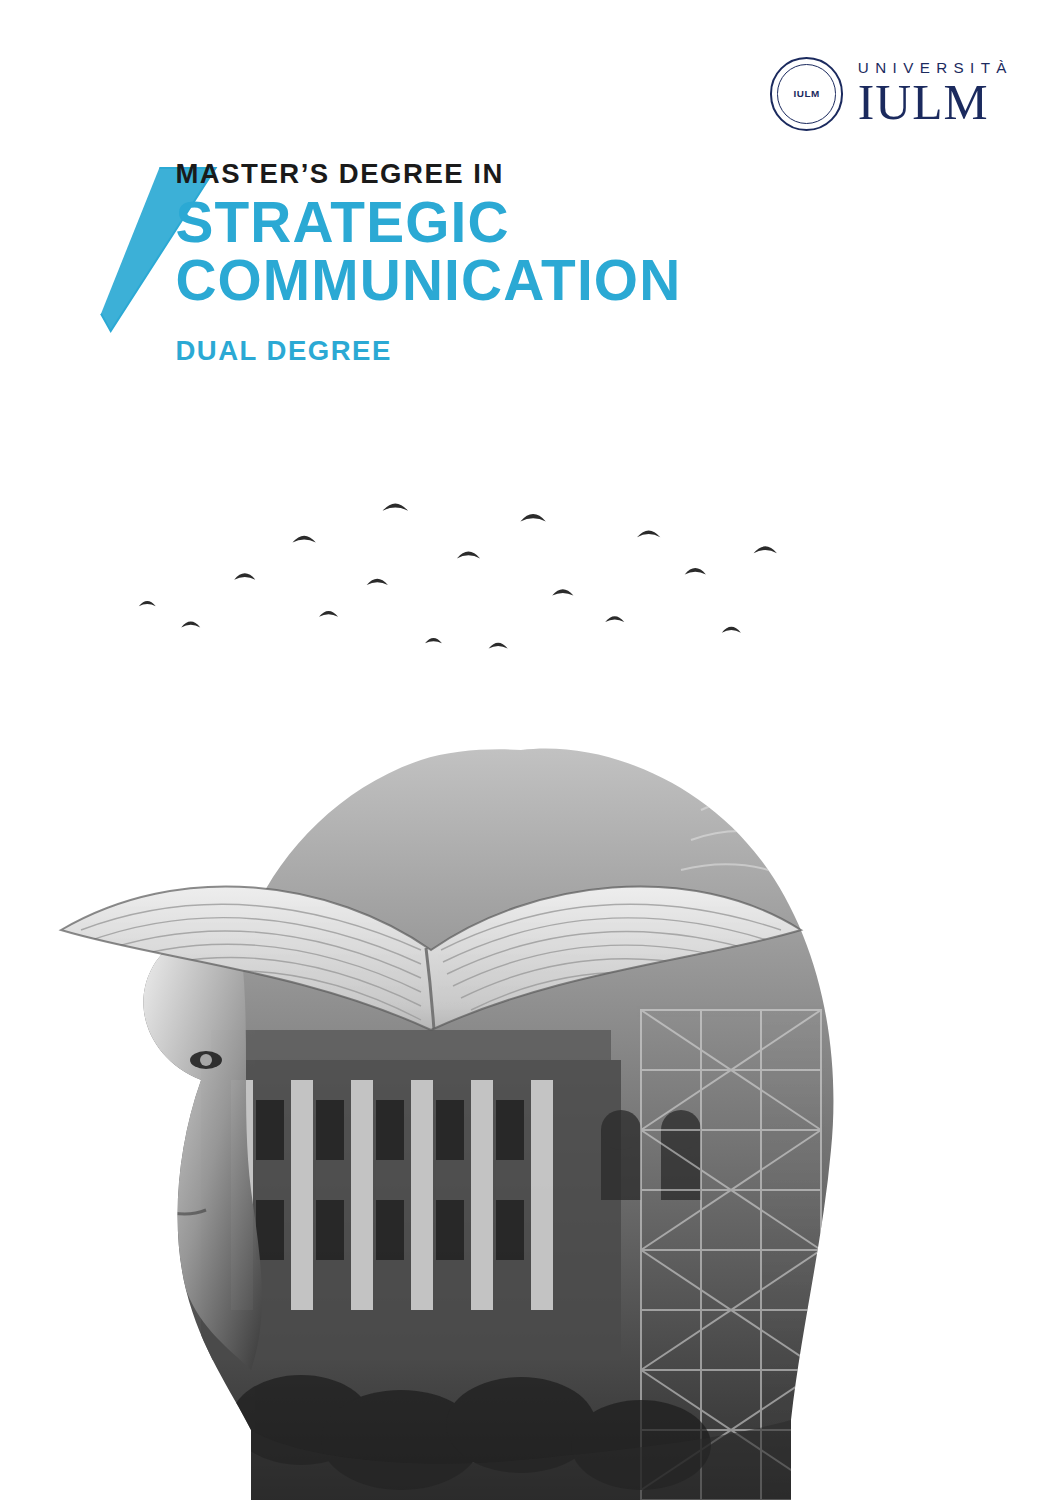Università IULM
Master’s Degree in
Strategic
Communication
Dual Degree